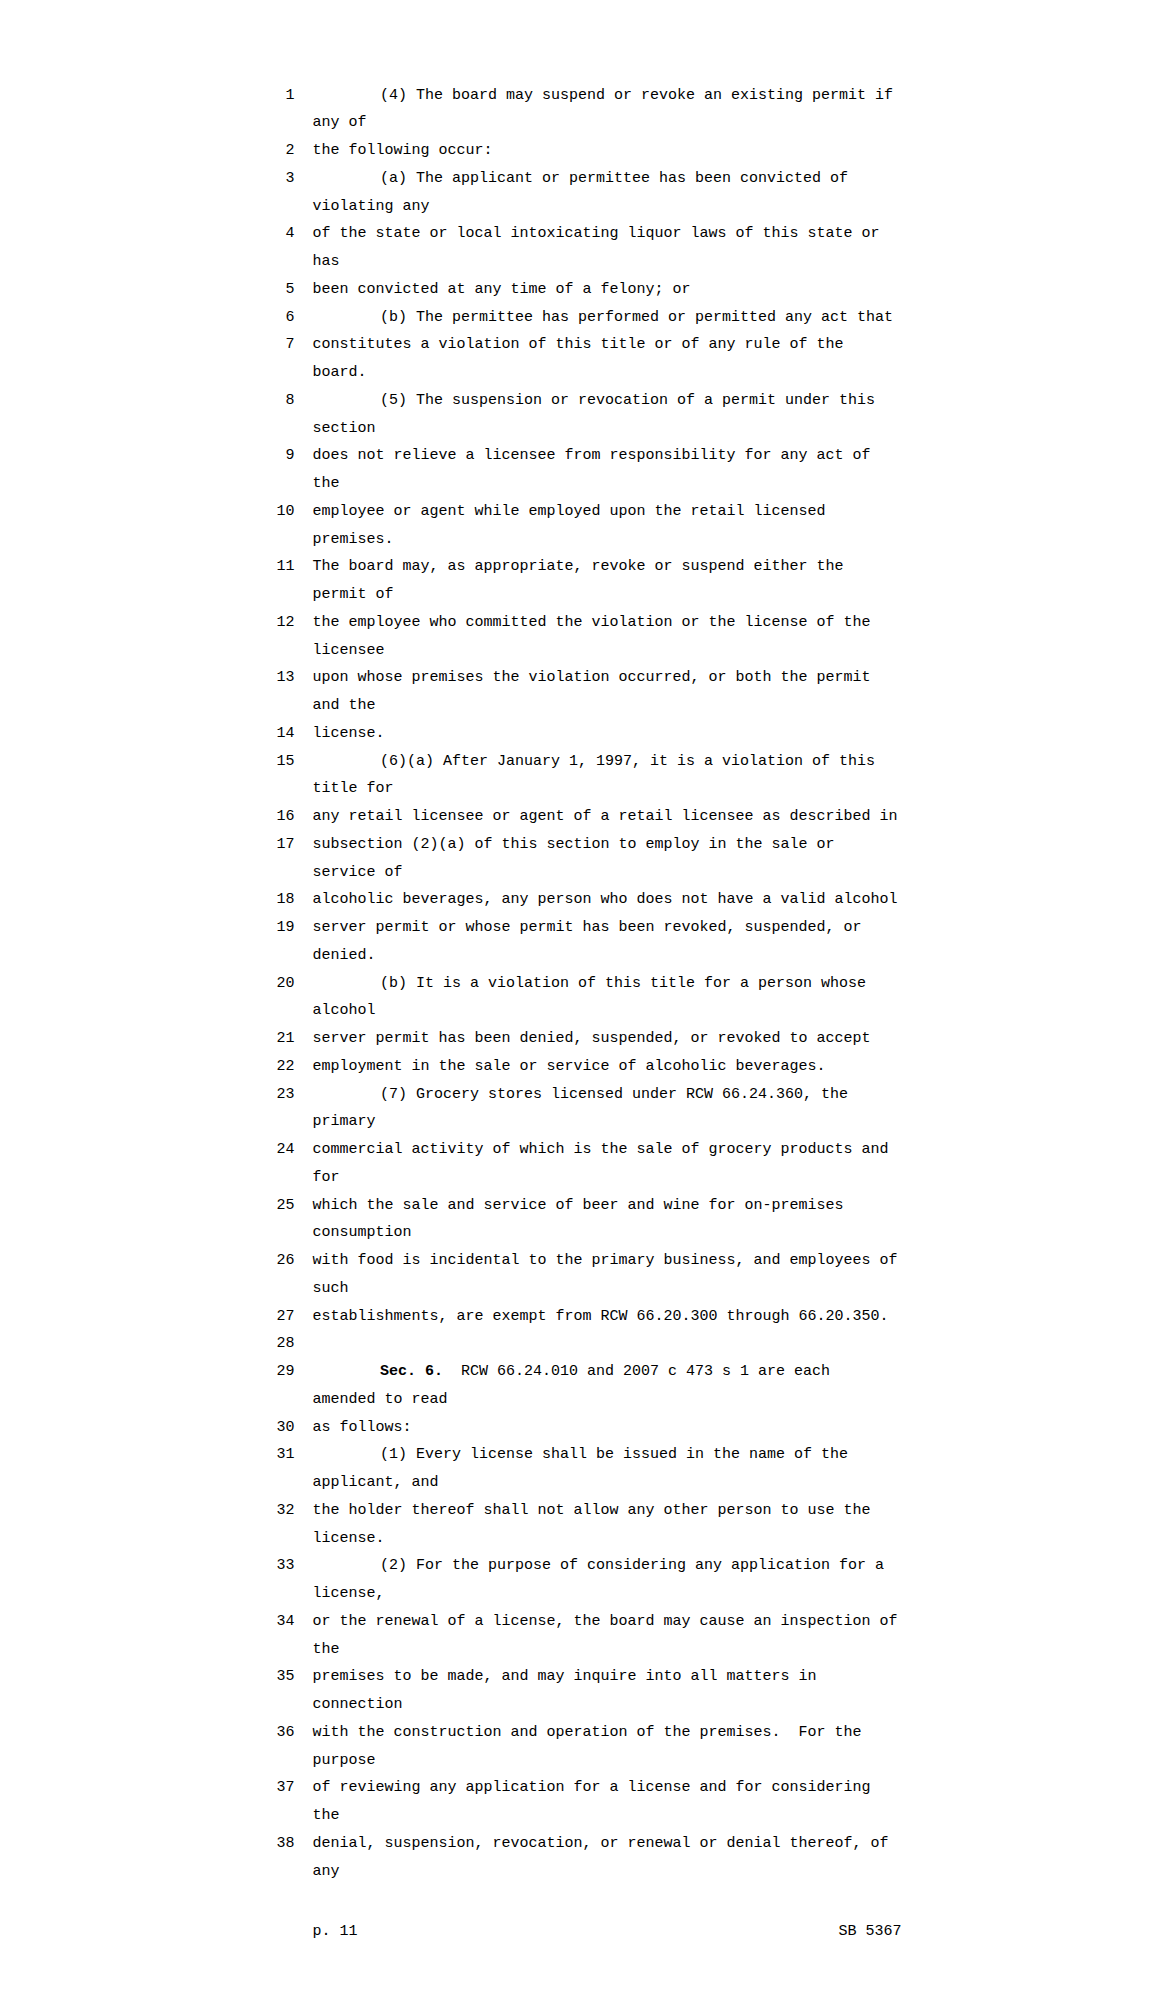(4) The board may suspend or revoke an existing permit if any of
the following occur:
(a) The applicant or permittee has been convicted of violating any
of the state or local intoxicating liquor laws of this state or has
been convicted at any time of a felony; or
(b) The permittee has performed or permitted any act that
constitutes a violation of this title or of any rule of the board.
(5) The suspension or revocation of a permit under this section
does not relieve a licensee from responsibility for any act of the
employee or agent while employed upon the retail licensed premises.
The board may, as appropriate, revoke or suspend either the permit of
the employee who committed the violation or the license of the licensee
upon whose premises the violation occurred, or both the permit and the
license.
(6)(a) After January 1, 1997, it is a violation of this title for
any retail licensee or agent of a retail licensee as described in
subsection (2)(a) of this section to employ in the sale or service of
alcoholic beverages, any person who does not have a valid alcohol
server permit or whose permit has been revoked, suspended, or denied.
(b) It is a violation of this title for a person whose alcohol
server permit has been denied, suspended, or revoked to accept
employment in the sale or service of alcoholic beverages.
(7) Grocery stores licensed under RCW 66.24.360, the primary
commercial activity of which is the sale of grocery products and for
which the sale and service of beer and wine for on-premises consumption
with food is incidental to the primary business, and employees of such
establishments, are exempt from RCW 66.20.300 through 66.20.350.
Sec. 6. RCW 66.24.010 and 2007 c 473 s 1 are each amended to read
as follows:
(1) Every license shall be issued in the name of the applicant, and
the holder thereof shall not allow any other person to use the license.
(2) For the purpose of considering any application for a license,
or the renewal of a license, the board may cause an inspection of the
premises to be made, and may inquire into all matters in connection
with the construction and operation of the premises. For the purpose
of reviewing any application for a license and for considering the
denial, suspension, revocation, or renewal or denial thereof, of any
p. 11
SB 5367